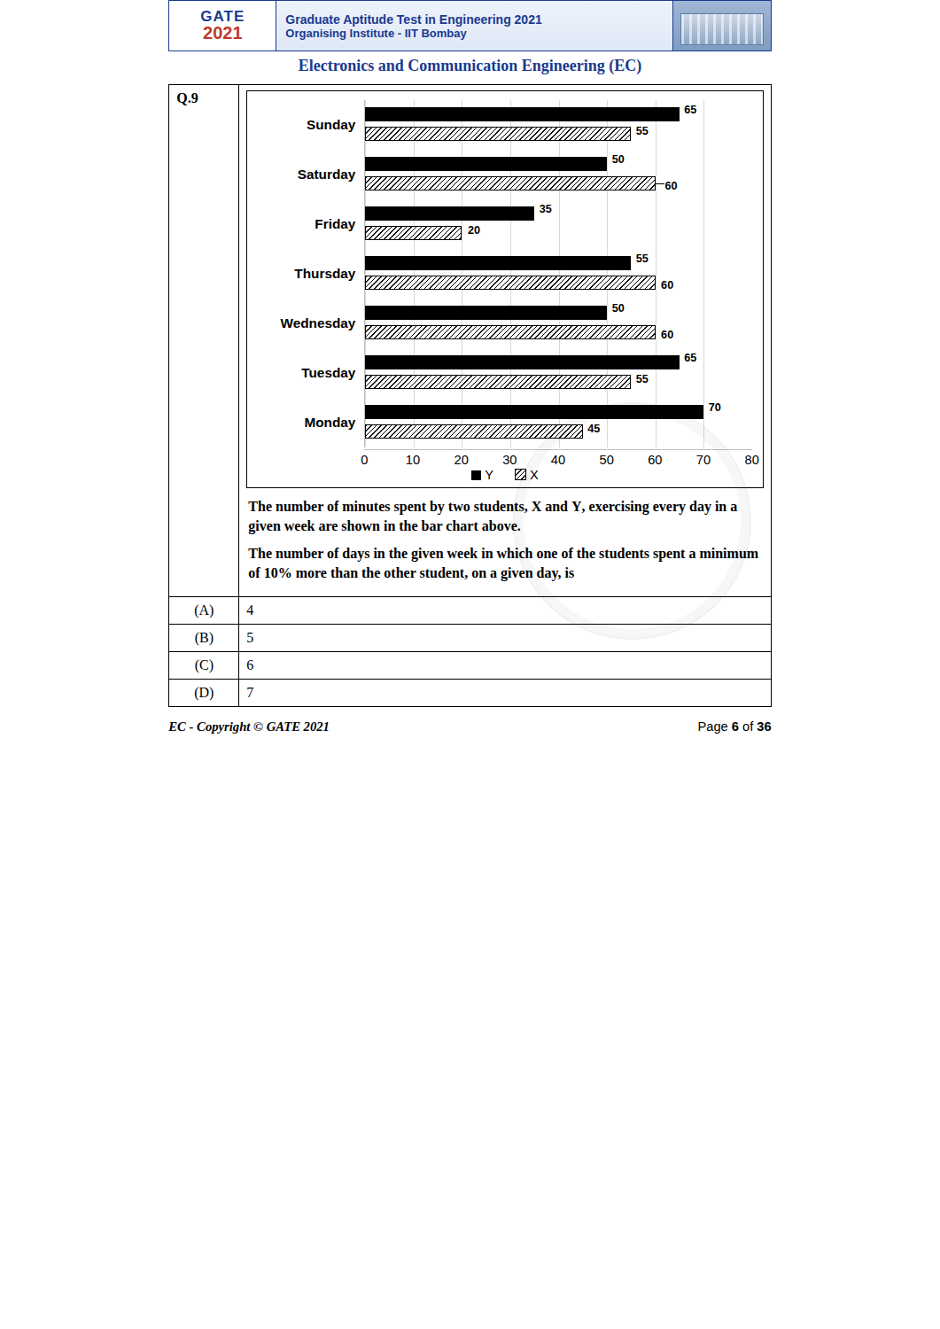GATE
2021
Graduate Aptitude Test in Engineering 2021
Organising Institute - IIT Bombay
Electronics and Communication Engineering (EC)
| Q.9 | Sunday 65 55 Saturday 50 60 Friday 35 20 Thursday 55 60 Wednesday 50 60 Tuesday 65 55 Monday 70 45 0 10 20 30 40 50 60 70 80 Y X The number of minutes spent by two students, X and Y , exercising every day in a given week are shown in the bar chart above. The number of days in the given week in which one of the students spent a minimum of 10% more than the other student, on a given day, is |
| (A) | 4 |
| (B) | 5 |
| (C) | 6 |
| (D) | 7 |
EC - Copyright © GATE 2021
Page 6 of 36